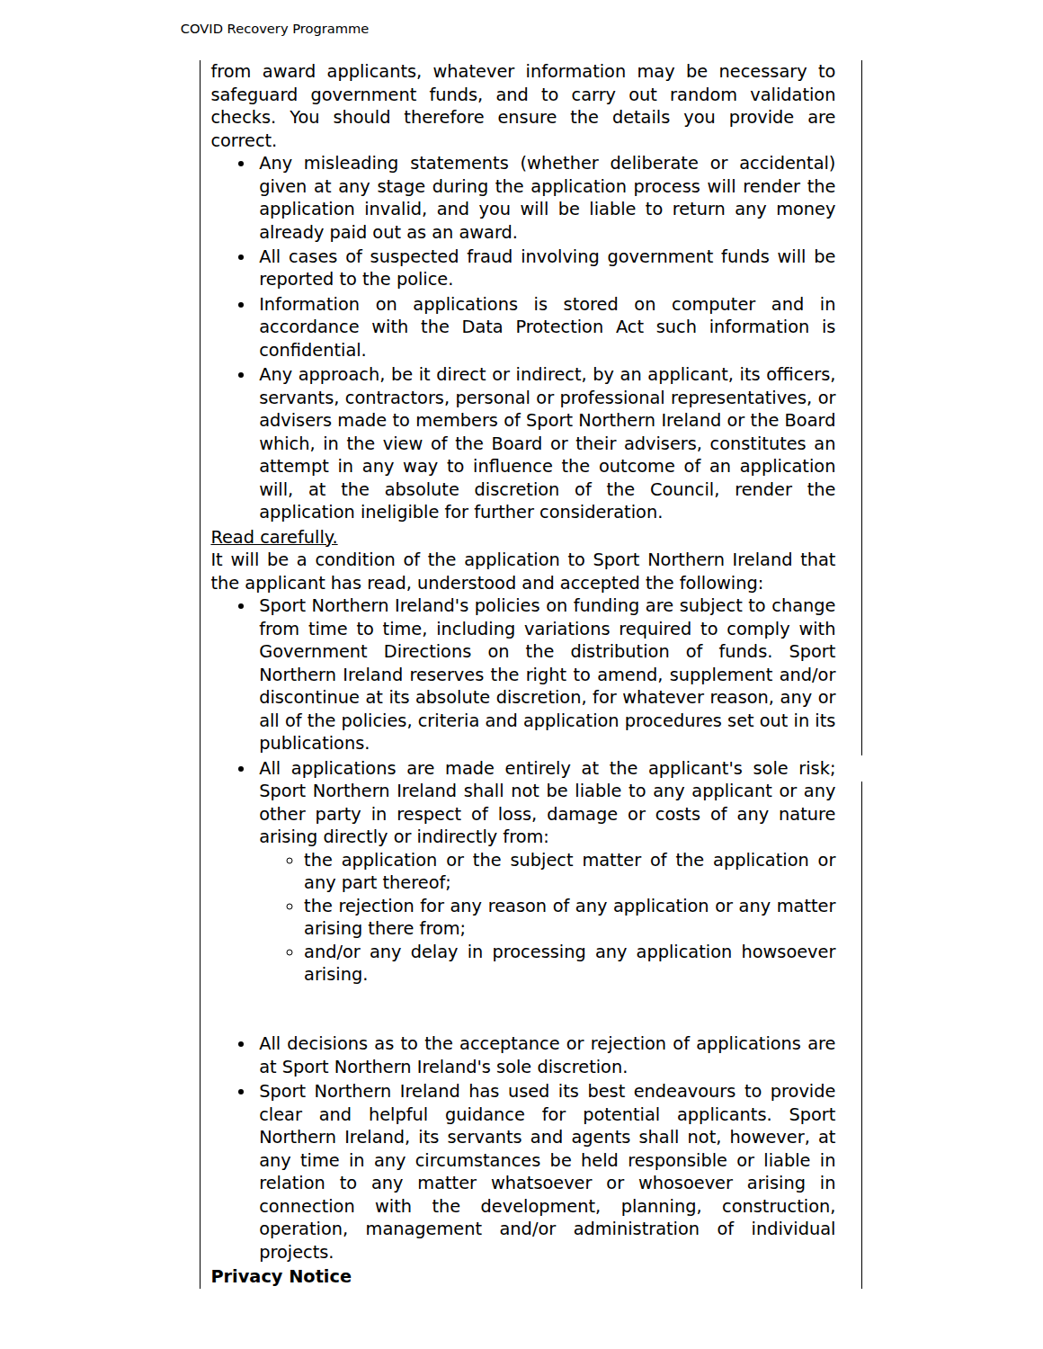COVID Recovery Programme
from award applicants, whatever information may be necessary to safeguard government funds, and to carry out random validation checks. You should therefore ensure the details you provide are correct.
Any misleading statements (whether deliberate or accidental) given at any stage during the application process will render the application invalid, and you will be liable to return any money already paid out as an award.
All cases of suspected fraud involving government funds will be reported to the police.
Information on applications is stored on computer and in accordance with the Data Protection Act such information is confidential.
Any approach, be it direct or indirect, by an applicant, its officers, servants, contractors, personal or professional representatives, or advisers made to members of Sport Northern Ireland or the Board which, in the view of the Board or their advisers, constitutes an attempt in any way to influence the outcome of an application will, at the absolute discretion of the Council, render the application ineligible for further consideration.
Read carefully.
It will be a condition of the application to Sport Northern Ireland that the applicant has read, understood and accepted the following:
Sport Northern Ireland's policies on funding are subject to change from time to time, including variations required to comply with Government Directions on the distribution of funds. Sport Northern Ireland reserves the right to amend, supplement and/or discontinue at its absolute discretion, for whatever reason, any or all of the policies, criteria and application procedures set out in its publications.
All applications are made entirely at the applicant's sole risk; Sport Northern Ireland shall not be liable to any applicant or any other party in respect of loss, damage or costs of any nature arising directly or indirectly from:
the application or the subject matter of the application or any part thereof;
the rejection for any reason of any application or any matter arising there from;
and/or any delay in processing any application howsoever arising.
All decisions as to the acceptance or rejection of applications are at Sport Northern Ireland's sole discretion.
Sport Northern Ireland has used its best endeavours to provide clear and helpful guidance for potential applicants. Sport Northern Ireland, its servants and agents shall not, however, at any time in any circumstances be held responsible or liable in relation to any matter whatsoever or whosoever arising in connection with the development, planning, construction, operation, management and/or administration of individual projects.
Privacy Notice